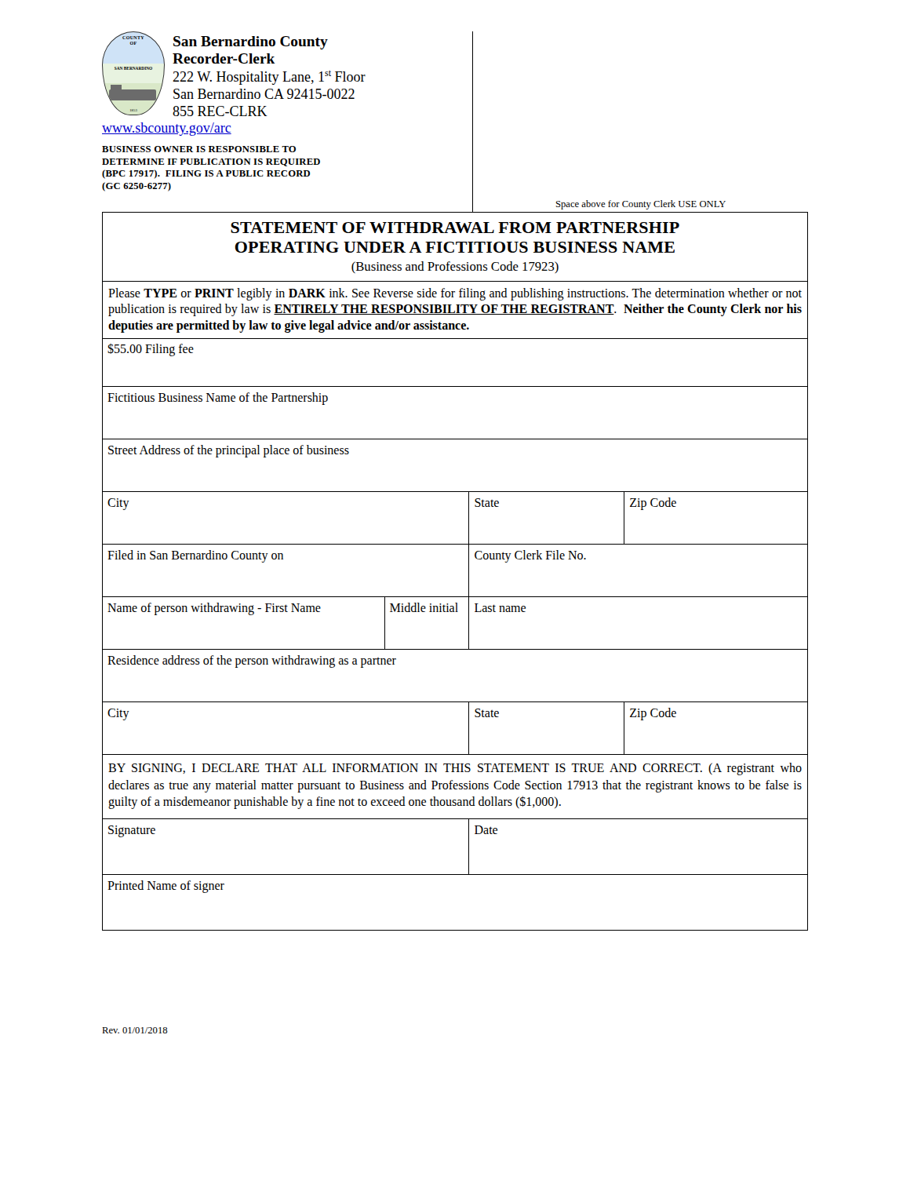COUNTY
OF
SAN BERNARDINO
1853
San Bernardino County
Recorder-Clerk
222 W. Hospitality Lane, 1st Floor
San Bernardino CA 92415-0022
855 REC-CLRK
www.sbcounty.gov/arc
BUSINESS OWNER IS RESPONSIBLE TO
DETERMINE IF PUBLICATION IS REQUIRED
(BPC 17917). FILING IS A PUBLIC RECORD
(GC 6250-6277)
Space above for County Clerk USE ONLY
| STATEMENT OF WITHDRAWAL FROM PARTNERSHIP OPERATING UNDER A FICTITIOUS BUSINESS NAME (Business and Professions Code 17923) |
| Please TYPE or PRINT legibly in DARK ink. See Reverse side for filing and publishing instructions. The determination whether or not publication is required by law is ENTIRELY THE RESPONSIBILITY OF THE REGISTRANT . Neither the County Clerk nor his deputies are permitted by law to give legal advice and/or assistance. |
| $55.00 Filing fee |
| Fictitious Business Name of the Partnership |
| Street Address of the principal place of business |
| City | State | Zip Code |
| Filed in San Bernardino County on | County Clerk File No. |
| Name of person withdrawing - First Name | Middle initial | Last name |
| Residence address of the person withdrawing as a partner |
| City | State | Zip Code |
| BY SIGNING, I DECLARE THAT ALL INFORMATION IN THIS STATEMENT IS TRUE AND CORRECT. (A registrant who declares as true any material matter pursuant to Business and Professions Code Section 17913 that the registrant knows to be false is guilty of a misdemeanor punishable by a fine not to exceed one thousand dollars ($1,000). |
| Signature | Date |
| Printed Name of signer |
Rev. 01/01/2018